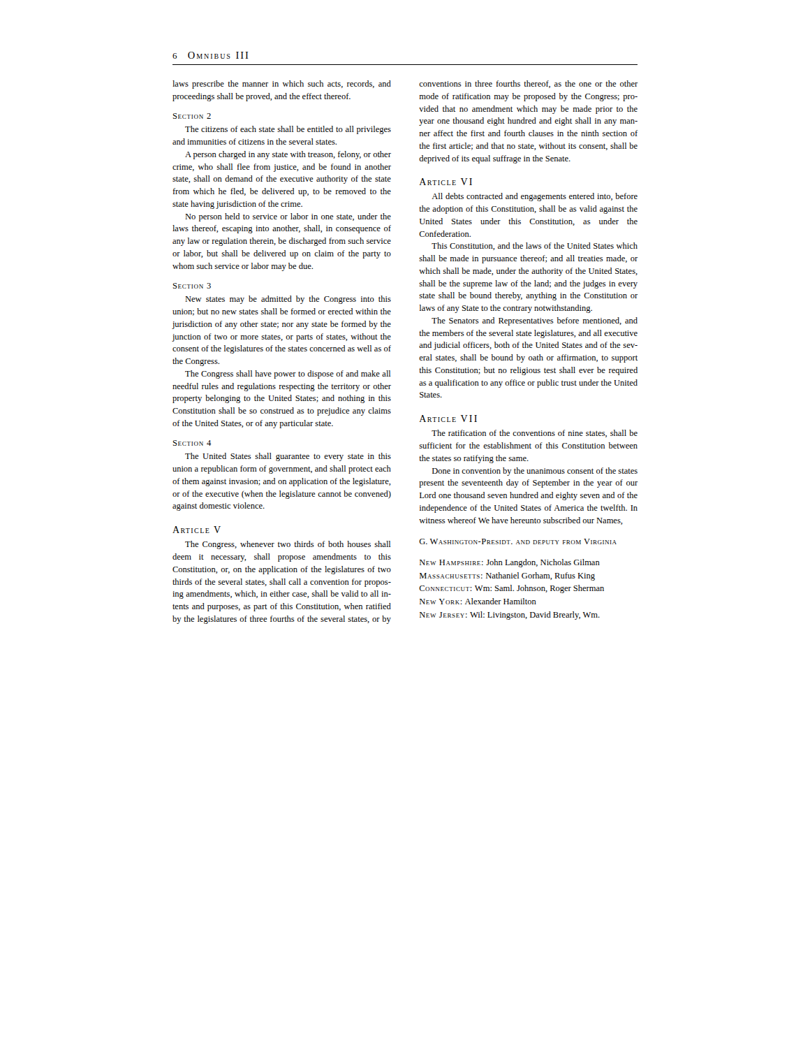6 Omnibus III
laws prescribe the manner in which such acts, records, and proceedings shall be proved, and the effect thereof.
Section 2
The citizens of each state shall be entitled to all privileges and immunities of citizens in the several states.
A person charged in any state with treason, felony, or other crime, who shall flee from justice, and be found in another state, shall on demand of the executive authority of the state from which he fled, be delivered up, to be removed to the state having jurisdiction of the crime.
No person held to service or labor in one state, under the laws thereof, escaping into another, shall, in consequence of any law or regulation therein, be discharged from such service or labor, but shall be delivered up on claim of the party to whom such service or labor may be due.
Section 3
New states may be admitted by the Congress into this union; but no new states shall be formed or erected within the jurisdiction of any other state; nor any state be formed by the junction of two or more states, or parts of states, without the consent of the legislatures of the states concerned as well as of the Congress.
The Congress shall have power to dispose of and make all needful rules and regulations respecting the territory or other property belonging to the United States; and nothing in this Constitution shall be so construed as to prejudice any claims of the United States, or of any particular state.
Section 4
The United States shall guarantee to every state in this union a republican form of government, and shall protect each of them against invasion; and on application of the legislature, or of the executive (when the legislature cannot be convened) against domestic violence.
Article V
The Congress, whenever two thirds of both houses shall deem it necessary, shall propose amendments to this Constitution, or, on the application of the legislatures of two thirds of the several states, shall call a convention for proposing amendments, which, in either case, shall be valid to all intents and purposes, as part of this Constitution, when ratified by the legislatures of three fourths of the several states, or by conventions in three fourths thereof, as the one or the other mode of ratification may be proposed by the Congress; provided that no amendment which may be made prior to the year one thousand eight hundred and eight shall in any manner affect the first and fourth clauses in the ninth section of the first article; and that no state, without its consent, shall be deprived of its equal suffrage in the Senate.
Article VI
All debts contracted and engagements entered into, before the adoption of this Constitution, shall be as valid against the United States under this Constitution, as under the Confederation.
This Constitution, and the laws of the United States which shall be made in pursuance thereof; and all treaties made, or which shall be made, under the authority of the United States, shall be the supreme law of the land; and the judges in every state shall be bound thereby, anything in the Constitution or laws of any State to the contrary notwithstanding.
The Senators and Representatives before mentioned, and the members of the several state legislatures, and all executive and judicial officers, both of the United States and of the several states, shall be bound by oath or affirmation, to support this Constitution; but no religious test shall ever be required as a qualification to any office or public trust under the United States.
Article VII
The ratification of the conventions of nine states, shall be sufficient for the establishment of this Constitution between the states so ratifying the same.
Done in convention by the unanimous consent of the states present the seventeenth day of September in the year of our Lord one thousand seven hundred and eighty seven and of the independence of the United States of America the twelfth. In witness whereof We have hereunto subscribed our Names,
G. Washington-Presidt. and deputy from Virginia
New Hampshire: John Langdon, Nicholas Gilman
Massachusetts: Nathaniel Gorham, Rufus King
Connecticut: Wm: Saml. Johnson, Roger Sherman
New York: Alexander Hamilton
New Jersey: Wil: Livingston, David Brearly, Wm.